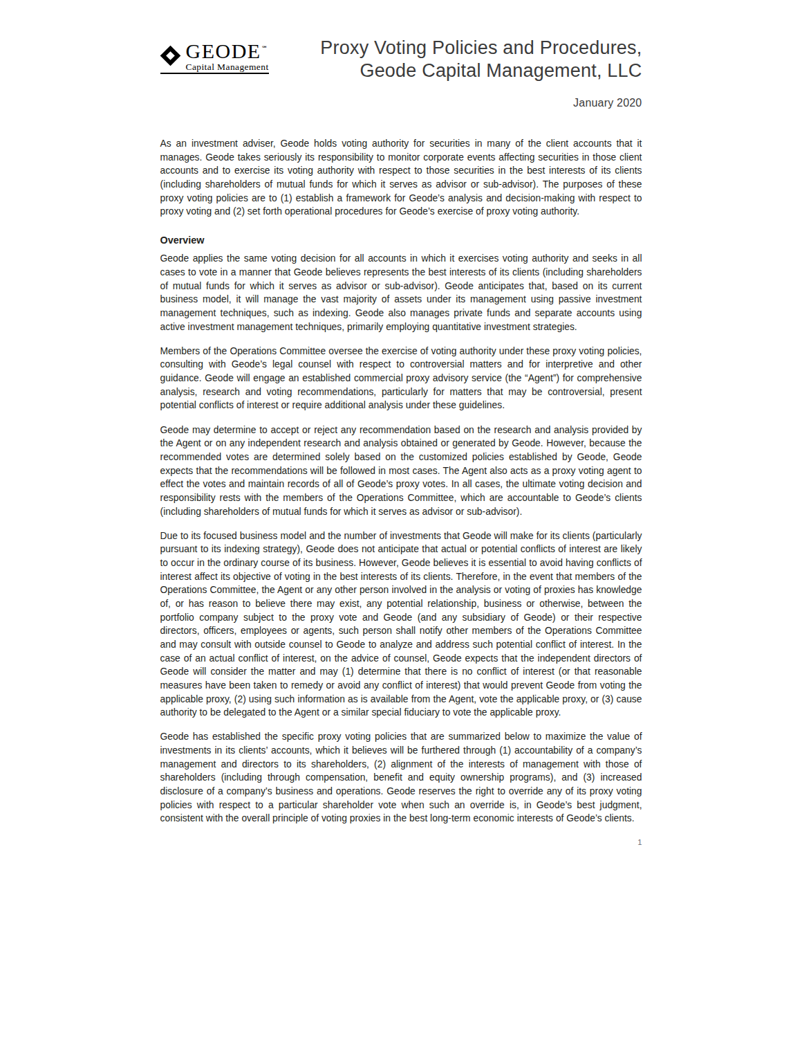GEODE℠ Capital Management
Proxy Voting Policies and Procedures,
Geode Capital Management, LLC
January 2020
As an investment adviser, Geode holds voting authority for securities in many of the client accounts that it manages. Geode takes seriously its responsibility to monitor corporate events affecting securities in those client accounts and to exercise its voting authority with respect to those securities in the best interests of its clients (including shareholders of mutual funds for which it serves as advisor or sub-advisor). The purposes of these proxy voting policies are to (1) establish a framework for Geode’s analysis and decision-making with respect to proxy voting and (2) set forth operational procedures for Geode’s exercise of proxy voting authority.
Overview
Geode applies the same voting decision for all accounts in which it exercises voting authority and seeks in all cases to vote in a manner that Geode believes represents the best interests of its clients (including shareholders of mutual funds for which it serves as advisor or sub-advisor). Geode anticipates that, based on its current business model, it will manage the vast majority of assets under its management using passive investment management techniques, such as indexing. Geode also manages private funds and separate accounts using active investment management techniques, primarily employing quantitative investment strategies.
Members of the Operations Committee oversee the exercise of voting authority under these proxy voting policies, consulting with Geode’s legal counsel with respect to controversial matters and for interpretive and other guidance. Geode will engage an established commercial proxy advisory service (the “Agent”) for comprehensive analysis, research and voting recommendations, particularly for matters that may be controversial, present potential conflicts of interest or require additional analysis under these guidelines.
Geode may determine to accept or reject any recommendation based on the research and analysis provided by the Agent or on any independent research and analysis obtained or generated by Geode. However, because the recommended votes are determined solely based on the customized policies established by Geode, Geode expects that the recommendations will be followed in most cases. The Agent also acts as a proxy voting agent to effect the votes and maintain records of all of Geode’s proxy votes. In all cases, the ultimate voting decision and responsibility rests with the members of the Operations Committee, which are accountable to Geode’s clients (including shareholders of mutual funds for which it serves as advisor or sub-advisor).
Due to its focused business model and the number of investments that Geode will make for its clients (particularly pursuant to its indexing strategy), Geode does not anticipate that actual or potential conflicts of interest are likely to occur in the ordinary course of its business. However, Geode believes it is essential to avoid having conflicts of interest affect its objective of voting in the best interests of its clients. Therefore, in the event that members of the Operations Committee, the Agent or any other person involved in the analysis or voting of proxies has knowledge of, or has reason to believe there may exist, any potential relationship, business or otherwise, between the portfolio company subject to the proxy vote and Geode (and any subsidiary of Geode) or their respective directors, officers, employees or agents, such person shall notify other members of the Operations Committee and may consult with outside counsel to Geode to analyze and address such potential conflict of interest. In the case of an actual conflict of interest, on the advice of counsel, Geode expects that the independent directors of Geode will consider the matter and may (1) determine that there is no conflict of interest (or that reasonable measures have been taken to remedy or avoid any conflict of interest) that would prevent Geode from voting the applicable proxy, (2) using such information as is available from the Agent, vote the applicable proxy, or (3) cause authority to be delegated to the Agent or a similar special fiduciary to vote the applicable proxy.
Geode has established the specific proxy voting policies that are summarized below to maximize the value of investments in its clients’ accounts, which it believes will be furthered through (1) accountability of a company’s management and directors to its shareholders, (2) alignment of the interests of management with those of shareholders (including through compensation, benefit and equity ownership programs), and (3) increased disclosure of a company’s business and operations. Geode reserves the right to override any of its proxy voting policies with respect to a particular shareholder vote when such an override is, in Geode’s best judgment, consistent with the overall principle of voting proxies in the best long-term economic interests of Geode’s clients.
1